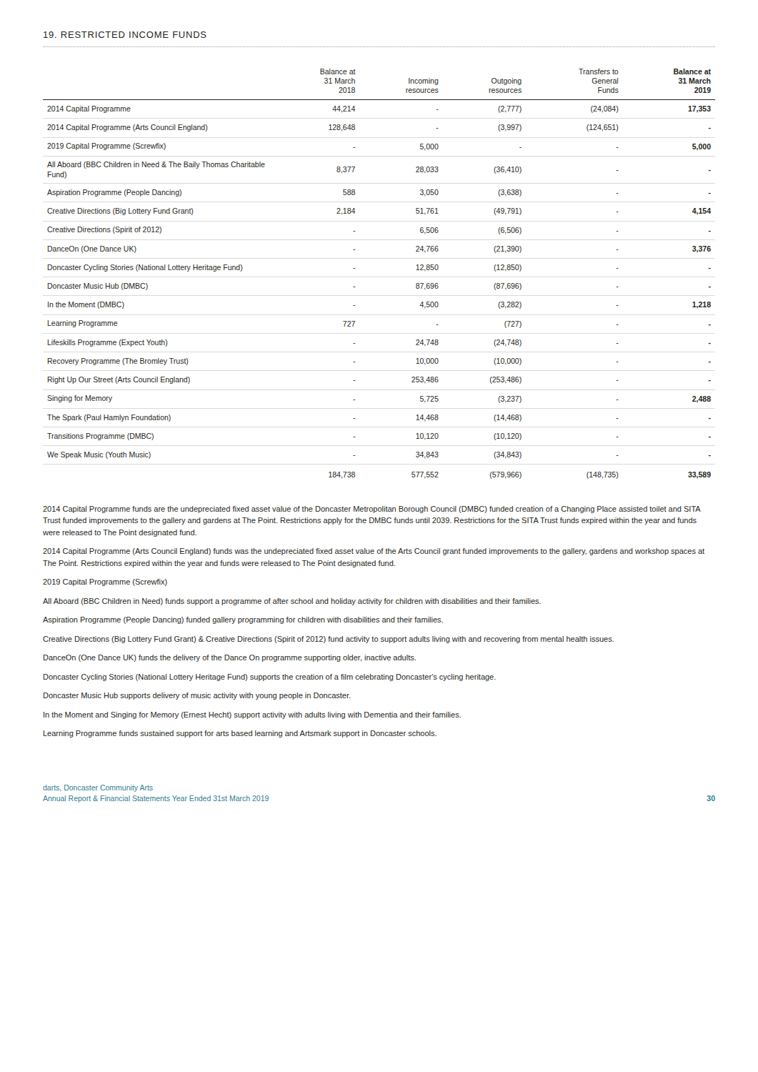19. RESTRICTED INCOME FUNDS
| | Balance at 31 March 2018 | Incoming resources | Outgoing resources | Transfers to General Funds | Balance at 31 March 2019 |
| --- | --- | --- | --- | --- | --- |
| 2014 Capital Programme | 44,214 | - | (2,777) | (24,084) | 17,353 |
| 2014 Capital Programme (Arts Council England) | 128,648 | - | (3,997) | (124,651) | - |
| 2019 Capital Programme (Screwfix) | - | 5,000 | - | - | 5,000 |
| All Aboard (BBC Children in Need & The Baily Thomas Charitable Fund) | 8,377 | 28,033 | (36,410) | - | - |
| Aspiration Programme (People Dancing) | 588 | 3,050 | (3,638) | - | - |
| Creative Directions (Big Lottery Fund Grant) | 2,184 | 51,761 | (49,791) | - | 4,154 |
| Creative Directions (Spirit of 2012) | - | 6,506 | (6,506) | - | - |
| DanceOn (One Dance UK) | - | 24,766 | (21,390) | - | 3,376 |
| Doncaster Cycling Stories (National Lottery Heritage Fund) | - | 12,850 | (12,850) | - | - |
| Doncaster Music Hub (DMBC) | - | 87,696 | (87,696) | - | - |
| In the Moment (DMBC) | - | 4,500 | (3,282) | - | 1,218 |
| Learning Programme | 727 | - | (727) | - | - |
| Lifeskills Programme (Expect Youth) | - | 24,748 | (24,748) | - | - |
| Recovery Programme (The Bromley Trust) | - | 10,000 | (10,000) | - | - |
| Right Up Our Street (Arts Council England) | - | 253,486 | (253,486) | - | - |
| Singing for Memory | - | 5,725 | (3,237) | - | 2,488 |
| The Spark (Paul Hamlyn Foundation) | - | 14,468 | (14,468) | - | - |
| Transitions Programme (DMBC) | - | 10,120 | (10,120) | - | - |
| We Speak Music (Youth Music) | - | 34,843 | (34,843) | - | - |
| | 184,738 | 577,552 | (579,966) | (148,735) | 33,589 |
2014 Capital Programme funds are the undepreciated fixed asset value of the Doncaster Metropolitan Borough Council (DMBC) funded creation of a Changing Place assisted toilet and SITA Trust funded improvements to the gallery and gardens at The Point. Restrictions apply for the DMBC funds until 2039. Restrictions for the SITA Trust funds expired within the year and funds were released to The Point designated fund.
2014 Capital Programme (Arts Council England) funds was the undepreciated fixed asset value of the Arts Council grant funded improvements to the gallery, gardens and workshop spaces at The Point. Restrictions expired within the year and funds were released to The Point designated fund.
2019 Capital Programme (Screwfix)
All Aboard (BBC Children in Need) funds support a programme of after school and holiday activity for children with disabilities and their families.
Aspiration Programme (People Dancing) funded gallery programming for children with disabilities and their families.
Creative Directions (Big Lottery Fund Grant) & Creative Directions (Spirit of 2012) fund activity to support adults living with and recovering from mental health issues.
DanceOn (One Dance UK) funds the delivery of the Dance On programme supporting older, inactive adults.
Doncaster Cycling Stories (National Lottery Heritage Fund) supports the creation of a film celebrating Doncaster's cycling heritage.
Doncaster Music Hub supports delivery of music activity with young people in Doncaster.
In the Moment and Singing for Memory (Ernest Hecht) support activity with adults living with Dementia and their families.
Learning Programme funds sustained support for arts based learning and Artsmark support in Doncaster schools.
darts, Doncaster Community Arts
Annual Report & Financial Statements Year Ended 31st March 2019 30